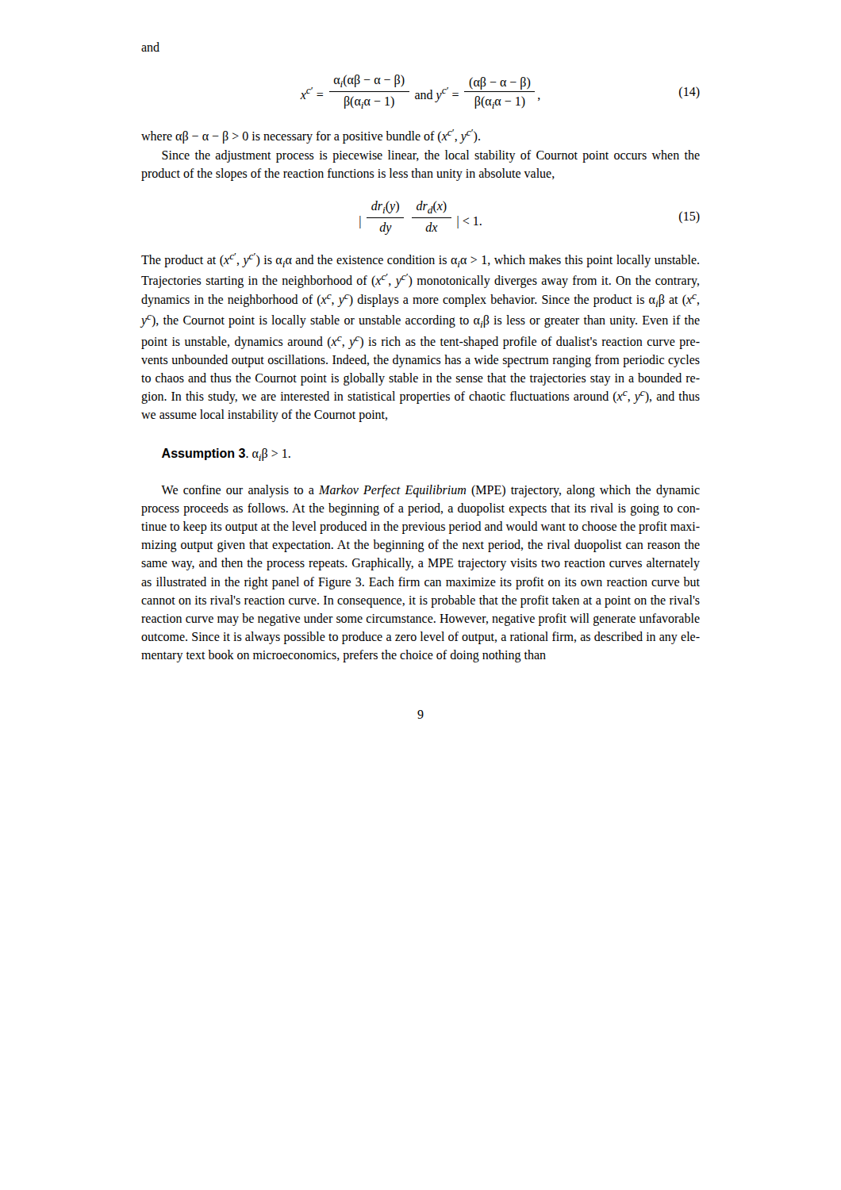and
xc′ = αi(αβ − α − β) β(αiα − 1) and yc′ = (αβ − α − β) β(αiα − 1) ,
(14)
where αβ − α − β > 0 is necessary for a positive bundle of (xc′, yc′).
Since the adjustment process is piecewise linear, the local stability of Cournot point occurs when the product of the slopes of the reaction functions is less than unity in absolute value,
| dri(y) dy drd(x) dx | < 1.
(15)
The product at (xc′, yc′) is αiα and the existence condition is αiα > 1, which makes this point locally unstable. Trajectories starting in the neighborhood of (xc′, yc′) monotonically diverges away from it. On the contrary, dynamics in the neighborhood of (xc, yc) displays a more complex behavior. Since the product is αiβ at (xc, yc), the Cournot point is locally stable or unstable according to αiβ is less or greater than unity. Even if the point is unstable, dynamics around (xc, yc) is rich as the tent-shaped profile of dualist's reaction curve prevents unbounded output oscillations. Indeed, the dynamics has a wide spectrum ranging from periodic cycles to chaos and thus the Cournot point is globally stable in the sense that the trajectories stay in a bounded region. In this study, we are interested in statistical properties of chaotic fluctuations around (xc, yc), and thus we assume local instability of the Cournot point,
Assumption 3. αiβ > 1.
We confine our analysis to a Markov Perfect Equilibrium (MPE) trajectory, along which the dynamic process proceeds as follows. At the beginning of a period, a duopolist expects that its rival is going to continue to keep its output at the level produced in the previous period and would want to choose the profit maximizing output given that expectation. At the beginning of the next period, the rival duopolist can reason the same way, and then the process repeats. Graphically, a MPE trajectory visits two reaction curves alternately as illustrated in the right panel of Figure 3. Each firm can maximize its profit on its own reaction curve but cannot on its rival's reaction curve. In consequence, it is probable that the profit taken at a point on the rival's reaction curve may be negative under some circumstance. However, negative profit will generate unfavorable outcome. Since it is always possible to produce a zero level of output, a rational firm, as described in any elementary text book on microeconomics, prefers the choice of doing nothing than
9